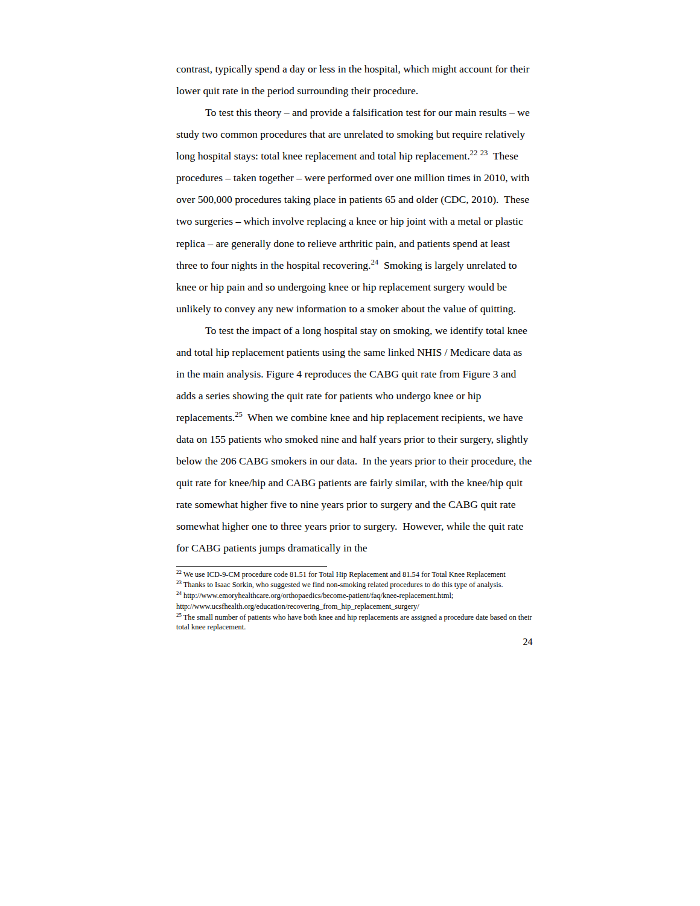contrast, typically spend a day or less in the hospital, which might account for their lower quit rate in the period surrounding their procedure.
To test this theory – and provide a falsification test for our main results – we study two common procedures that are unrelated to smoking but require relatively long hospital stays: total knee replacement and total hip replacement.22 23 These procedures – taken together – were performed over one million times in 2010, with over 500,000 procedures taking place in patients 65 and older (CDC, 2010). These two surgeries – which involve replacing a knee or hip joint with a metal or plastic replica – are generally done to relieve arthritic pain, and patients spend at least three to four nights in the hospital recovering.24 Smoking is largely unrelated to knee or hip pain and so undergoing knee or hip replacement surgery would be unlikely to convey any new information to a smoker about the value of quitting.
To test the impact of a long hospital stay on smoking, we identify total knee and total hip replacement patients using the same linked NHIS / Medicare data as in the main analysis. Figure 4 reproduces the CABG quit rate from Figure 3 and adds a series showing the quit rate for patients who undergo knee or hip replacements.25 When we combine knee and hip replacement recipients, we have data on 155 patients who smoked nine and half years prior to their surgery, slightly below the 206 CABG smokers in our data. In the years prior to their procedure, the quit rate for knee/hip and CABG patients are fairly similar, with the knee/hip quit rate somewhat higher five to nine years prior to surgery and the CABG quit rate somewhat higher one to three years prior to surgery. However, while the quit rate for CABG patients jumps dramatically in the
22 We use ICD-9-CM procedure code 81.51 for Total Hip Replacement and 81.54 for Total Knee Replacement
23 Thanks to Isaac Sorkin, who suggested we find non-smoking related procedures to do this type of analysis.
24 http://www.emoryhealthcare.org/orthopaedics/become-patient/faq/knee-replacement.html;
http://www.ucsfhealth.org/education/recovering_from_hip_replacement_surgery/
25 The small number of patients who have both knee and hip replacements are assigned a procedure date based on their total knee replacement.
24